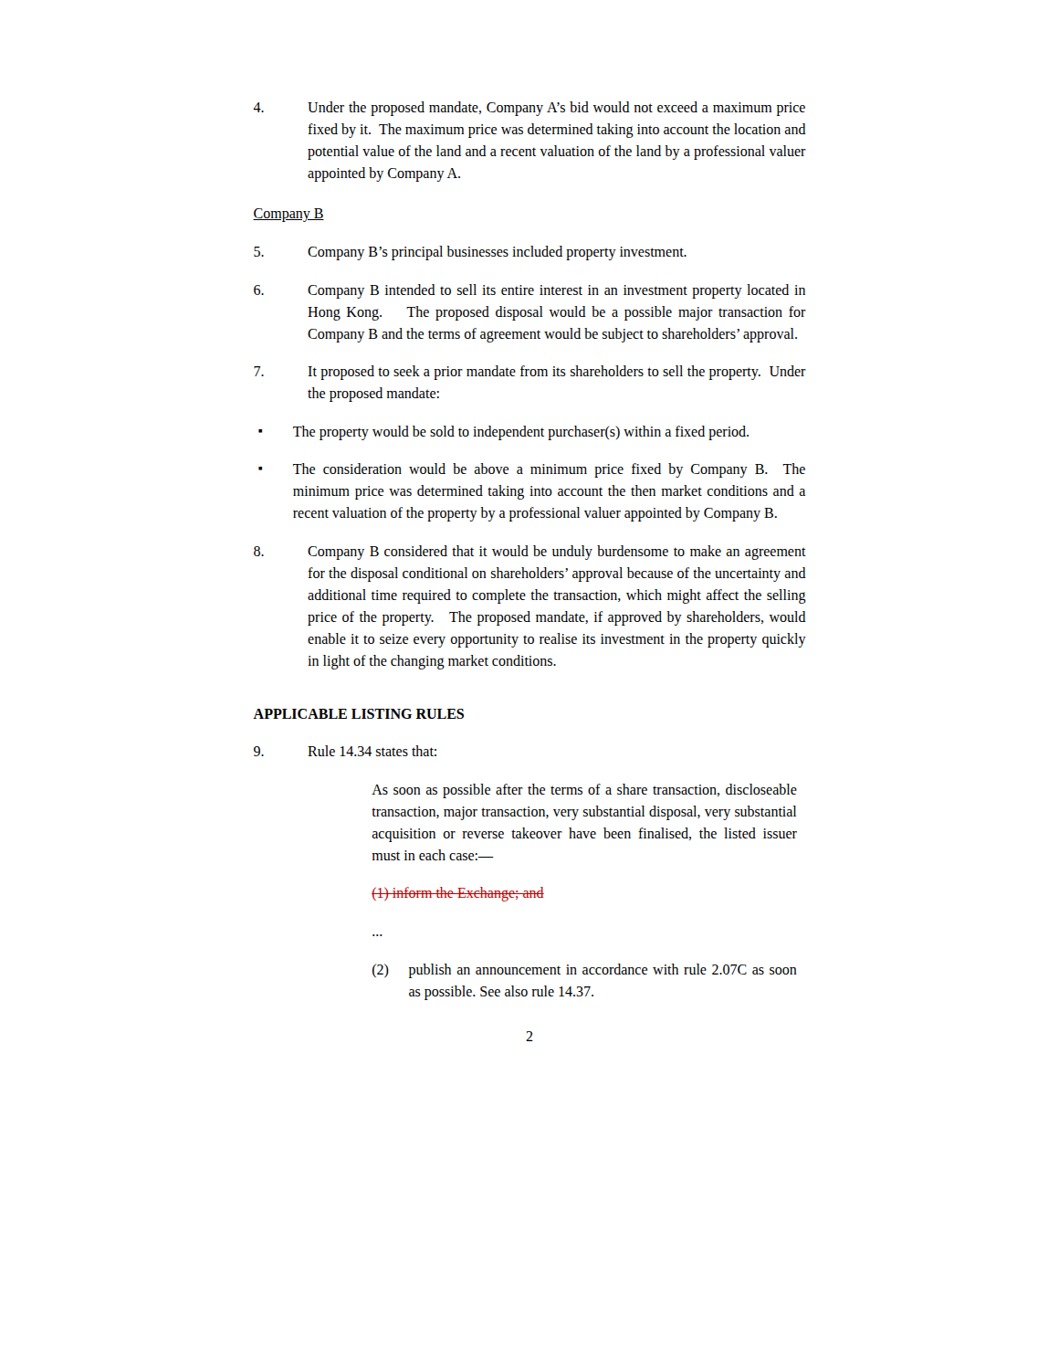4.
Under the proposed mandate, Company A’s bid would not exceed a maximum price fixed by it. The maximum price was determined taking into account the location and potential value of the land and a recent valuation of the land by a professional valuer appointed by Company A.
Company B
5.
Company B’s principal businesses included property investment.
6.
Company B intended to sell its entire interest in an investment property located in Hong Kong. The proposed disposal would be a possible major transaction for Company B and the terms of agreement would be subject to shareholders’ approval.
7.
It proposed to seek a prior mandate from its shareholders to sell the property. Under the proposed mandate:
The property would be sold to independent purchaser(s) within a fixed period.
The consideration would be above a minimum price fixed by Company B. The minimum price was determined taking into account the then market conditions and a recent valuation of the property by a professional valuer appointed by Company B.
8.
Company B considered that it would be unduly burdensome to make an agreement for the disposal conditional on shareholders’ approval because of the uncertainty and additional time required to complete the transaction, which might affect the selling price of the property. The proposed mandate, if approved by shareholders, would enable it to seize every opportunity to realise its investment in the property quickly in light of the changing market conditions.
APPLICABLE LISTING RULES
9.
Rule 14.34 states that:
As soon as possible after the terms of a share transaction, discloseable transaction, major transaction, very substantial disposal, very substantial acquisition or reverse takeover have been finalised, the listed issuer must in each case:—
(1) inform the Exchange; and
...
(2)
publish an announcement in accordance with rule 2.07C as soon as possible. See also rule 14.37.
2